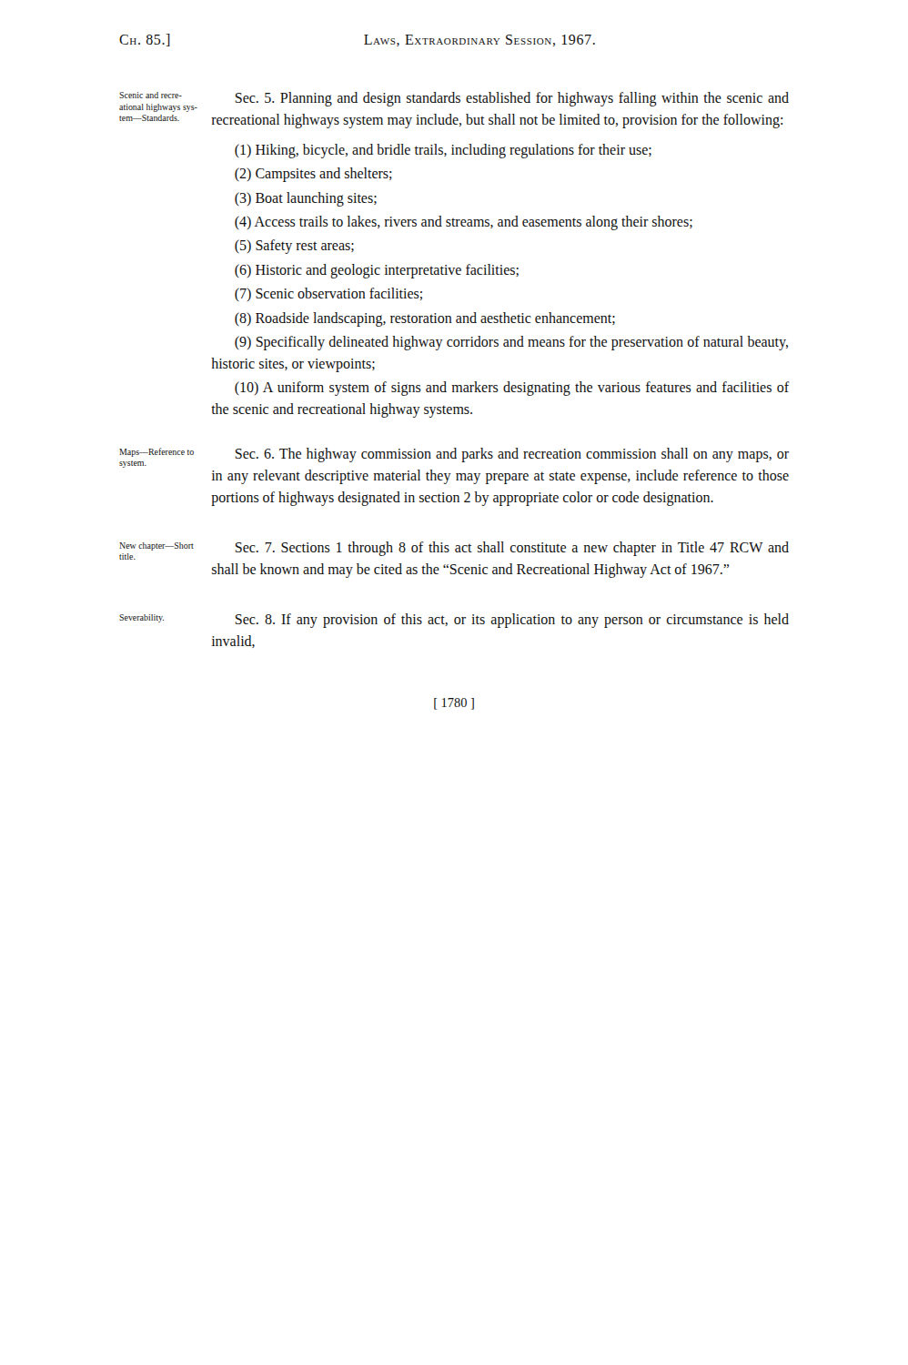Ch. 85.] Laws, Extraordinary Session, 1967.
Scenic and recreational highways system—Standards.
Sec. 5. Planning and design standards established for highways falling within the scenic and recreational highways system may include, but shall not be limited to, provision for the following:
(1) Hiking, bicycle, and bridle trails, including regulations for their use;
(2) Campsites and shelters;
(3) Boat launching sites;
(4) Access trails to lakes, rivers and streams, and easements along their shores;
(5) Safety rest areas;
(6) Historic and geologic interpretative facilities;
(7) Scenic observation facilities;
(8) Roadside landscaping, restoration and aesthetic enhancement;
(9) Specifically delineated highway corridors and means for the preservation of natural beauty, historic sites, or viewpoints;
(10) A uniform system of signs and markers designating the various features and facilities of the scenic and recreational highway systems.
Maps—Reference to system.
Sec. 6. The highway commission and parks and recreation commission shall on any maps, or in any relevant descriptive material they may prepare at state expense, include reference to those portions of highways designated in section 2 by appropriate color or code designation.
New chapter—Short title.
Sec. 7. Sections 1 through 8 of this act shall constitute a new chapter in Title 47 RCW and shall be known and may be cited as the “Scenic and Recreational Highway Act of 1967.”
Severability.
Sec. 8. If any provision of this act, or its application to any person or circumstance is held invalid,
[ 1780 ]